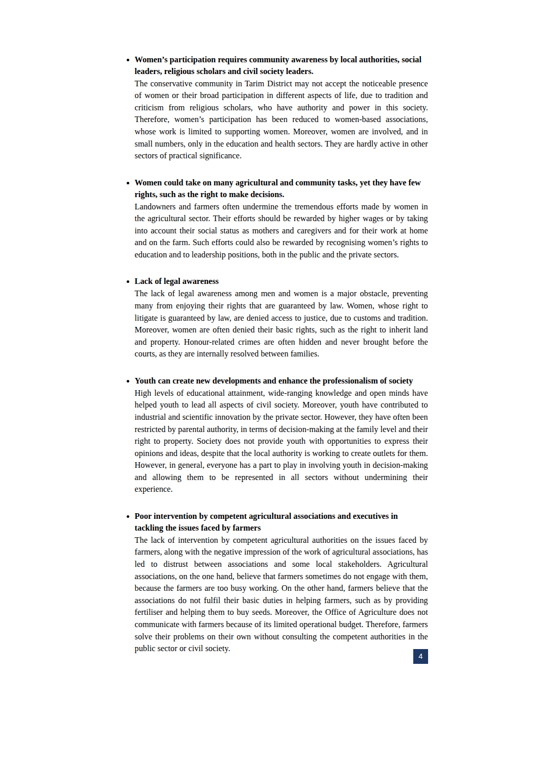Women’s participation requires community awareness by local authorities, social leaders, religious scholars and civil society leaders. The conservative community in Tarim District may not accept the noticeable presence of women or their broad participation in different aspects of life, due to tradition and criticism from religious scholars, who have authority and power in this society. Therefore, women’s participation has been reduced to women-based associations, whose work is limited to supporting women. Moreover, women are involved, and in small numbers, only in the education and health sectors. They are hardly active in other sectors of practical significance.
Women could take on many agricultural and community tasks, yet they have few rights, such as the right to make decisions. Landowners and farmers often undermine the tremendous efforts made by women in the agricultural sector. Their efforts should be rewarded by higher wages or by taking into account their social status as mothers and caregivers and for their work at home and on the farm. Such efforts could also be rewarded by recognising women’s rights to education and to leadership positions, both in the public and the private sectors.
Lack of legal awareness The lack of legal awareness among men and women is a major obstacle, preventing many from enjoying their rights that are guaranteed by law. Women, whose right to litigate is guaranteed by law, are denied access to justice, due to customs and tradition. Moreover, women are often denied their basic rights, such as the right to inherit land and property. Honour-related crimes are often hidden and never brought before the courts, as they are internally resolved between families.
Youth can create new developments and enhance the professionalism of society High levels of educational attainment, wide-ranging knowledge and open minds have helped youth to lead all aspects of civil society. Moreover, youth have contributed to industrial and scientific innovation by the private sector. However, they have often been restricted by parental authority, in terms of decision-making at the family level and their right to property. Society does not provide youth with opportunities to express their opinions and ideas, despite that the local authority is working to create outlets for them. However, in general, everyone has a part to play in involving youth in decision-making and allowing them to be represented in all sectors without undermining their experience.
Poor intervention by competent agricultural associations and executives in tackling the issues faced by farmers The lack of intervention by competent agricultural authorities on the issues faced by farmers, along with the negative impression of the work of agricultural associations, has led to distrust between associations and some local stakeholders. Agricultural associations, on the one hand, believe that farmers sometimes do not engage with them, because the farmers are too busy working. On the other hand, farmers believe that the associations do not fulfil their basic duties in helping farmers, such as by providing fertiliser and helping them to buy seeds. Moreover, the Office of Agriculture does not communicate with farmers because of its limited operational budget. Therefore, farmers solve their problems on their own without consulting the competent authorities in the public sector or civil society.
4